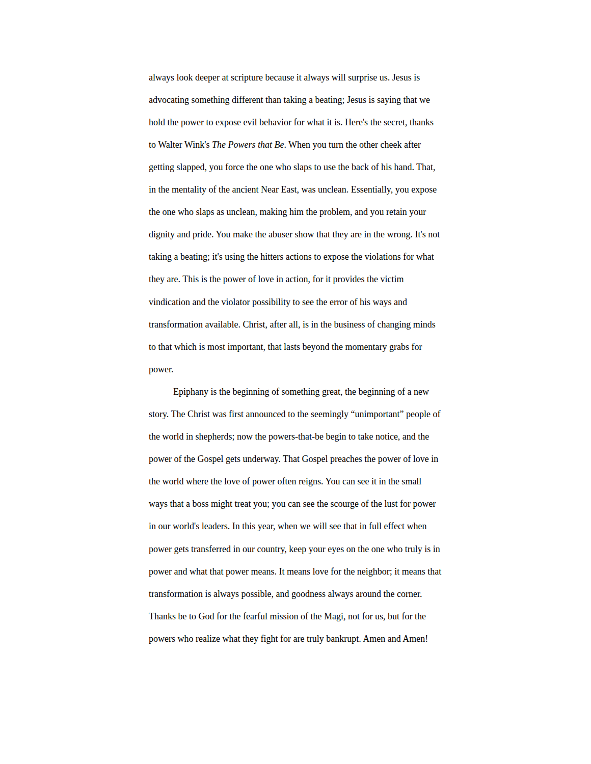always look deeper at scripture because it always will surprise us. Jesus is advocating something different than taking a beating; Jesus is saying that we hold the power to expose evil behavior for what it is. Here's the secret, thanks to Walter Wink's The Powers that Be. When you turn the other cheek after getting slapped, you force the one who slaps to use the back of his hand. That, in the mentality of the ancient Near East, was unclean. Essentially, you expose the one who slaps as unclean, making him the problem, and you retain your dignity and pride. You make the abuser show that they are in the wrong. It's not taking a beating; it's using the hitters actions to expose the violations for what they are. This is the power of love in action, for it provides the victim vindication and the violator possibility to see the error of his ways and transformation available. Christ, after all, is in the business of changing minds to that which is most important, that lasts beyond the momentary grabs for power.
Epiphany is the beginning of something great, the beginning of a new story. The Christ was first announced to the seemingly “unimportant” people of the world in shepherds; now the powers-that-be begin to take notice, and the power of the Gospel gets underway. That Gospel preaches the power of love in the world where the love of power often reigns. You can see it in the small ways that a boss might treat you; you can see the scourge of the lust for power in our world's leaders. In this year, when we will see that in full effect when power gets transferred in our country, keep your eyes on the one who truly is in power and what that power means. It means love for the neighbor; it means that transformation is always possible, and goodness always around the corner. Thanks be to God for the fearful mission of the Magi, not for us, but for the powers who realize what they fight for are truly bankrupt. Amen and Amen!